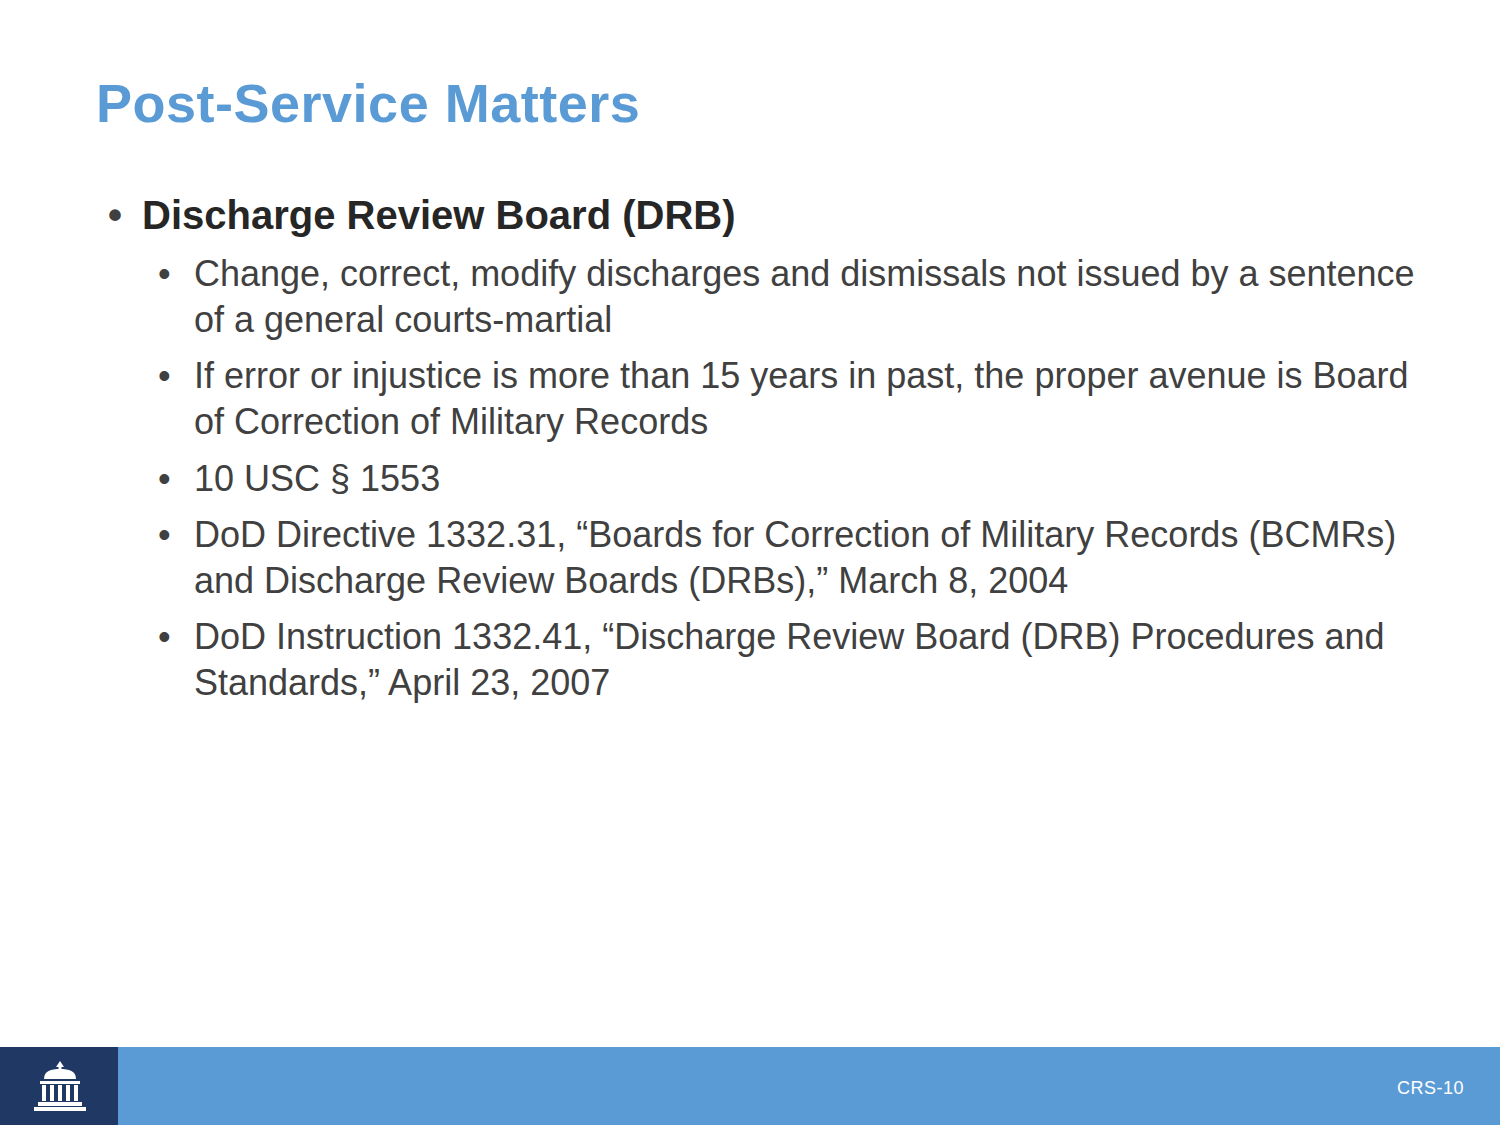Post-Service Matters
Discharge Review Board (DRB)
Change, correct, modify discharges and dismissals not issued by a sentence of a general courts-martial
If error or injustice is more than 15 years in past, the proper avenue is Board of Correction of Military Records
10 USC § 1553
DoD Directive 1332.31, “Boards for Correction of Military Records (BCMRs) and Discharge Review Boards (DRBs),” March 8, 2004
DoD Instruction 1332.41, “Discharge Review Board (DRB) Procedures and Standards,” April 23, 2007
CRS-10